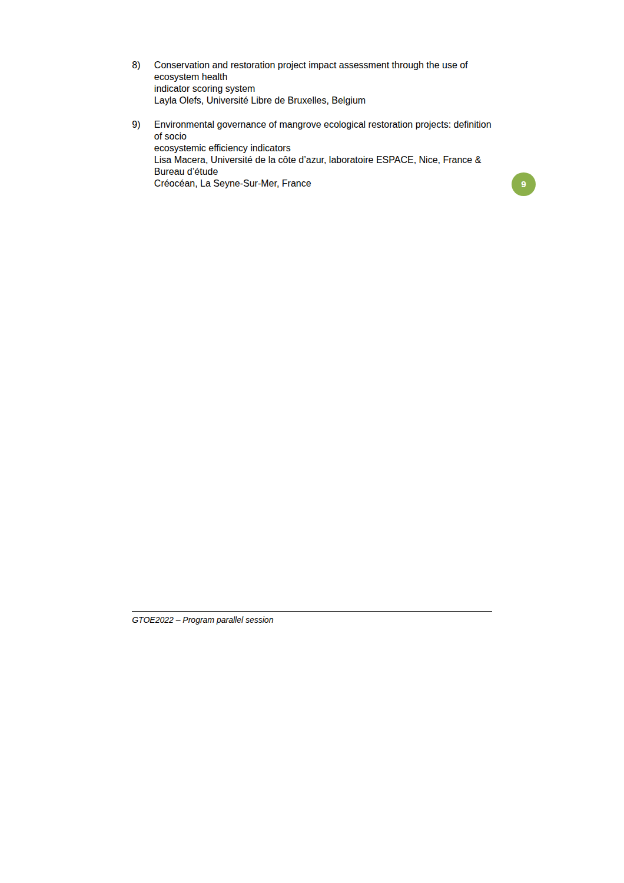9
8) Conservation and restoration project impact assessment through the use of ecosystem health indicator scoring system Layla Olefs, Université Libre de Bruxelles, Belgium
9) Environmental governance of mangrove ecological restoration projects: definition of socio ecosystemic efficiency indicators Lisa Macera, Université de la côte d’azur, laboratoire ESPACE, Nice, France & Bureau d’étude Créocéan, La Seyne-Sur-Mer, France
GTOE2022 – Program parallel session